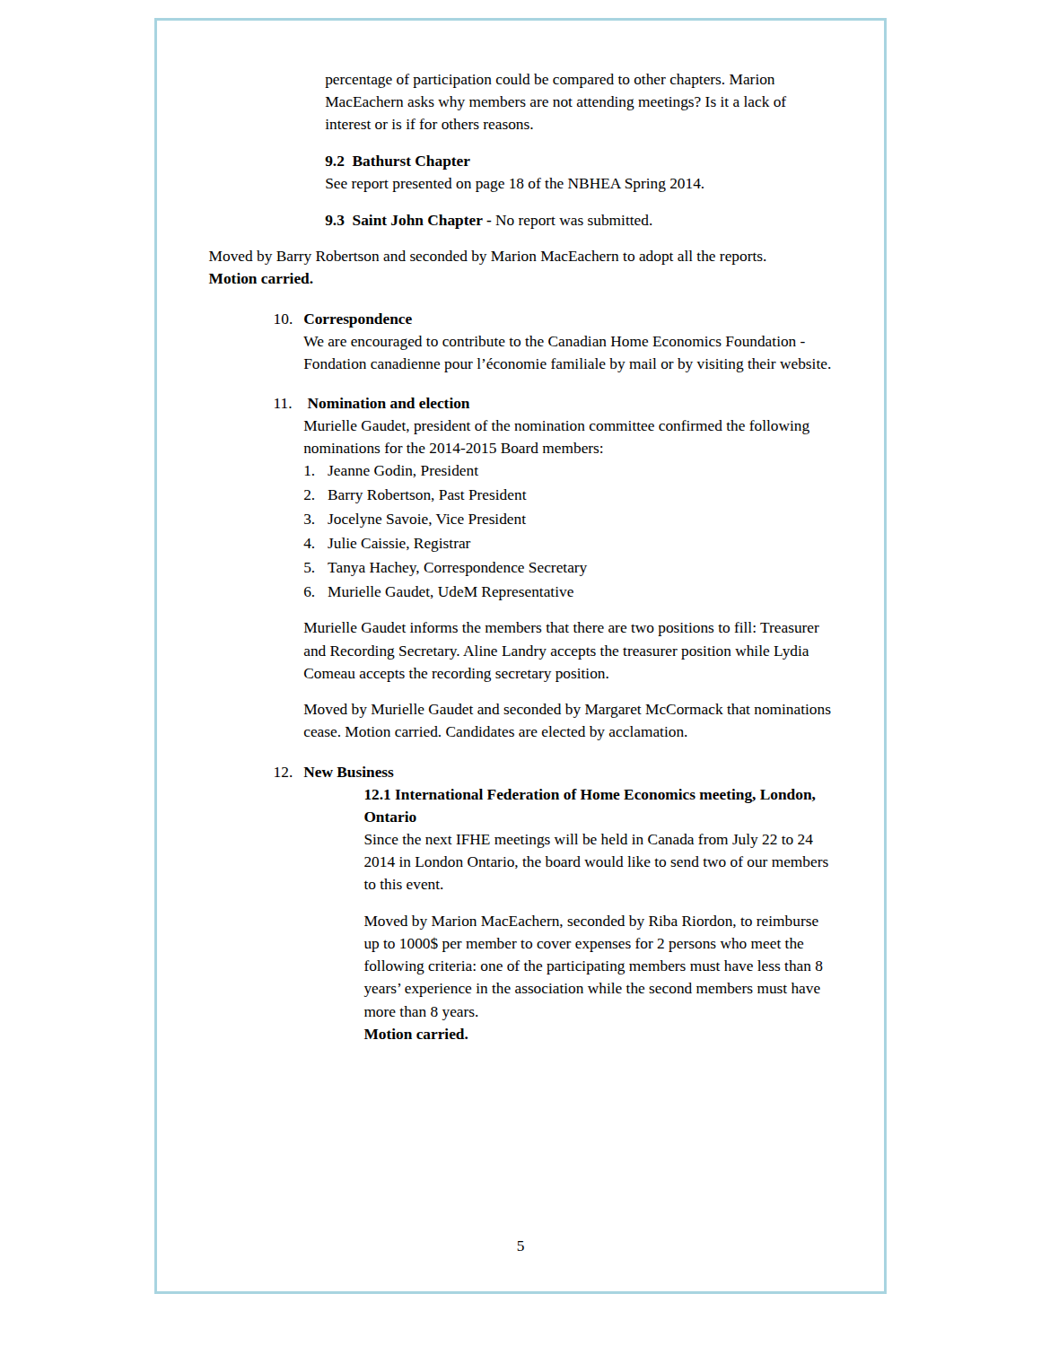percentage of participation could be compared to other chapters. Marion MacEachern asks why members are not attending meetings? Is it a lack of interest or is if for others reasons.
9.2 Bathurst Chapter
See report presented on page 18 of the NBHEA Spring 2014.
9.3 Saint John Chapter - No report was submitted.
Moved by Barry Robertson and seconded by Marion MacEachern to adopt all the reports.
Motion carried.
10. Correspondence
We are encouraged to contribute to the Canadian Home Economics Foundation - Fondation canadienne pour l’économie familiale by mail or by visiting their website.
11. Nomination and election
Murielle Gaudet, president of the nomination committee confirmed the following nominations for the 2014-2015 Board members:
1. Jeanne Godin, President
2. Barry Robertson, Past President
3. Jocelyne Savoie, Vice President
4. Julie Caissie, Registrar
5. Tanya Hachey, Correspondence Secretary
6. Murielle Gaudet, UdeM Representative
Murielle Gaudet informs the members that there are two positions to fill: Treasurer and Recording Secretary. Aline Landry accepts the treasurer position while Lydia Comeau accepts the recording secretary position.
Moved by Murielle Gaudet and seconded by Margaret McCormack that nominations cease. Motion carried. Candidates are elected by acclamation.
12. New Business
12.1 International Federation of Home Economics meeting, London, Ontario
Since the next IFHE meetings will be held in Canada from July 22 to 24 2014 in London Ontario, the board would like to send two of our members to this event.
Moved by Marion MacEachern, seconded by Riba Riordon, to reimburse up to 1000$ per member to cover expenses for 2 persons who meet the following criteria: one of the participating members must have less than 8 years’ experience in the association while the second members must have more than 8 years.
Motion carried.
5